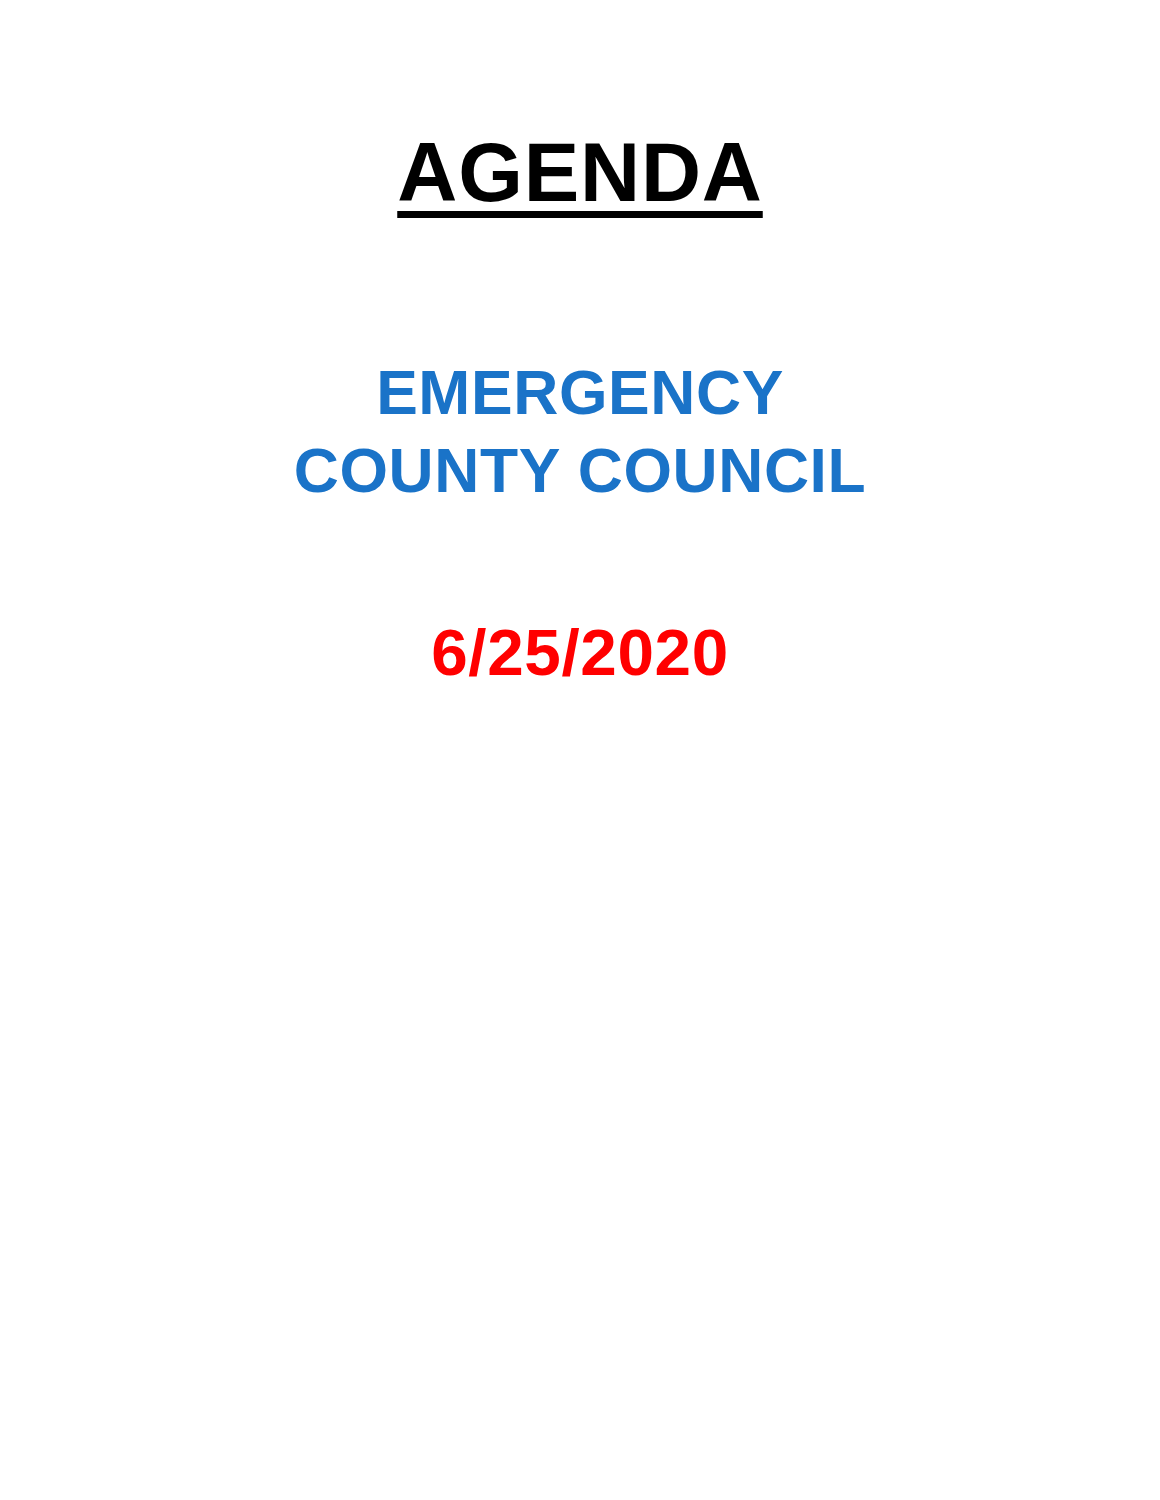AGENDA
EMERGENCY COUNTY COUNCIL
6/25/2020